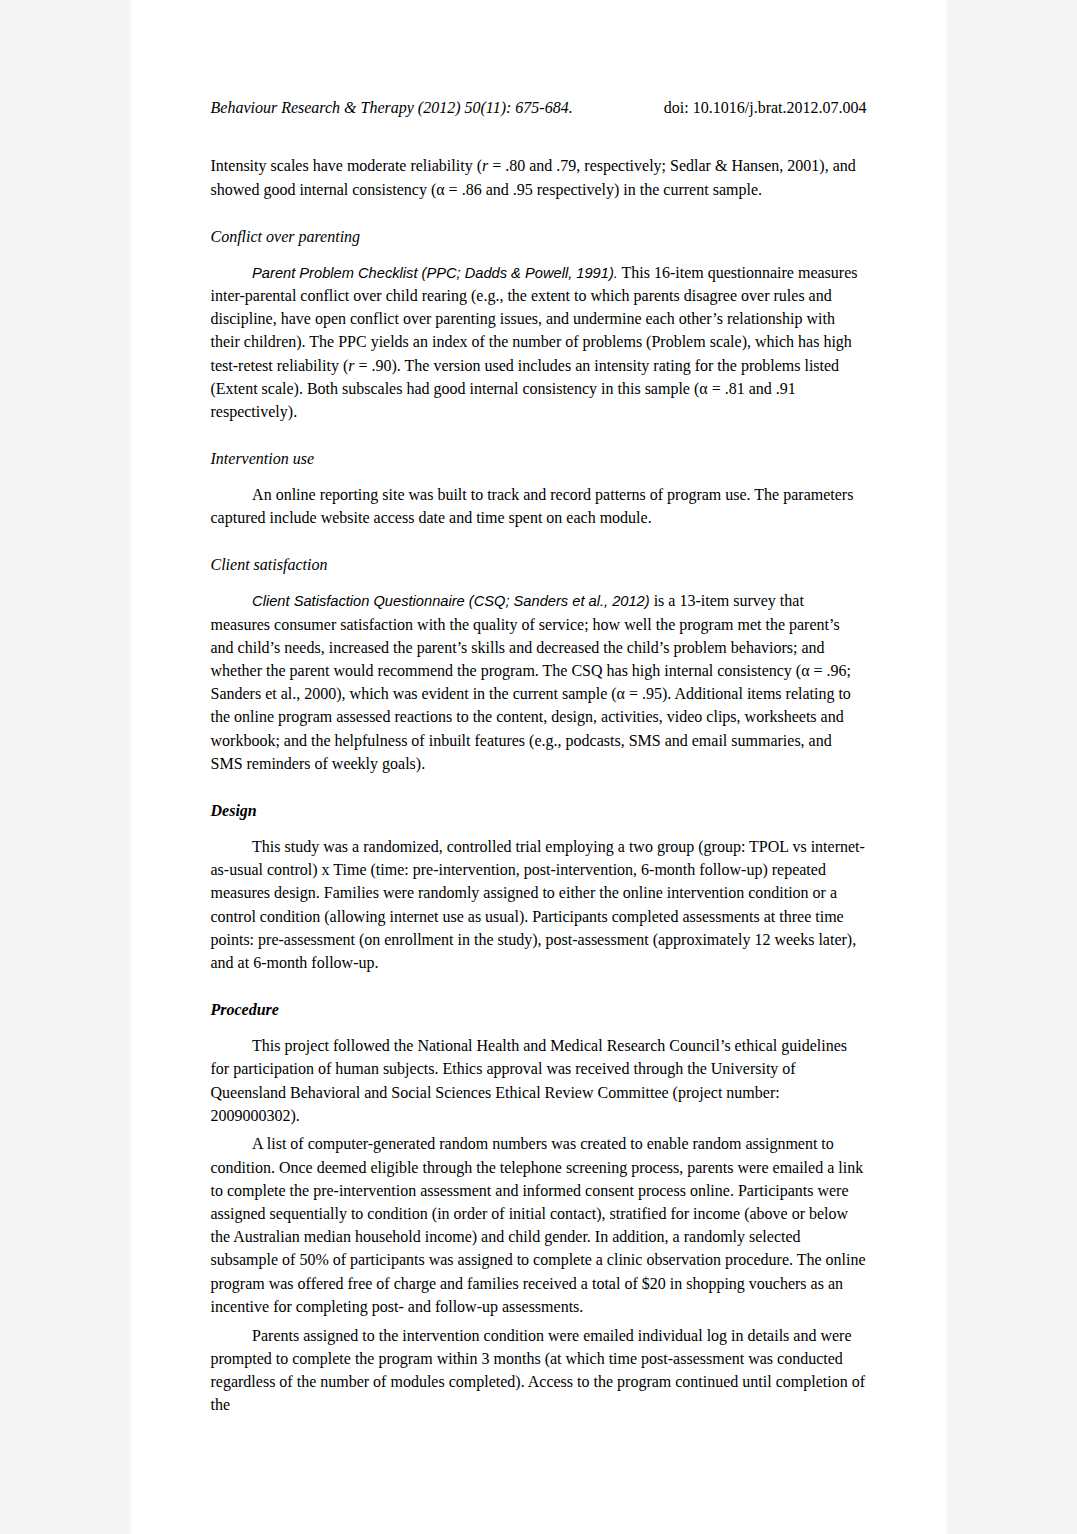Behaviour Research & Therapy (2012) 50(11): 675-684. doi: 10.1016/j.brat.2012.07.004
Intensity scales have moderate reliability (r = .80 and .79, respectively; Sedlar & Hansen, 2001), and showed good internal consistency (α = .86 and .95 respectively) in the current sample.
Conflict over parenting
Parent Problem Checklist (PPC; Dadds & Powell, 1991). This 16-item questionnaire measures inter-parental conflict over child rearing (e.g., the extent to which parents disagree over rules and discipline, have open conflict over parenting issues, and undermine each other’s relationship with their children). The PPC yields an index of the number of problems (Problem scale), which has high test-retest reliability (r = .90). The version used includes an intensity rating for the problems listed (Extent scale). Both subscales had good internal consistency in this sample (α = .81 and .91 respectively).
Intervention use
An online reporting site was built to track and record patterns of program use. The parameters captured include website access date and time spent on each module.
Client satisfaction
Client Satisfaction Questionnaire (CSQ; Sanders et al., 2012) is a 13-item survey that measures consumer satisfaction with the quality of service; how well the program met the parent’s and child’s needs, increased the parent’s skills and decreased the child’s problem behaviors; and whether the parent would recommend the program. The CSQ has high internal consistency (α = .96; Sanders et al., 2000), which was evident in the current sample (α = .95). Additional items relating to the online program assessed reactions to the content, design, activities, video clips, worksheets and workbook; and the helpfulness of inbuilt features (e.g., podcasts, SMS and email summaries, and SMS reminders of weekly goals).
Design
This study was a randomized, controlled trial employing a two group (group: TPOL vs internet-as-usual control) x Time (time: pre-intervention, post-intervention, 6-month follow-up) repeated measures design. Families were randomly assigned to either the online intervention condition or a control condition (allowing internet use as usual). Participants completed assessments at three time points: pre-assessment (on enrollment in the study), post-assessment (approximately 12 weeks later), and at 6-month follow-up.
Procedure
This project followed the National Health and Medical Research Council’s ethical guidelines for participation of human subjects. Ethics approval was received through the University of Queensland Behavioral and Social Sciences Ethical Review Committee (project number: 2009000302).
A list of computer-generated random numbers was created to enable random assignment to condition. Once deemed eligible through the telephone screening process, parents were emailed a link to complete the pre-intervention assessment and informed consent process online. Participants were assigned sequentially to condition (in order of initial contact), stratified for income (above or below the Australian median household income) and child gender. In addition, a randomly selected subsample of 50% of participants was assigned to complete a clinic observation procedure. The online program was offered free of charge and families received a total of $20 in shopping vouchers as an incentive for completing post- and follow-up assessments.
Parents assigned to the intervention condition were emailed individual log in details and were prompted to complete the program within 3 months (at which time post-assessment was conducted regardless of the number of modules completed). Access to the program continued until completion of the